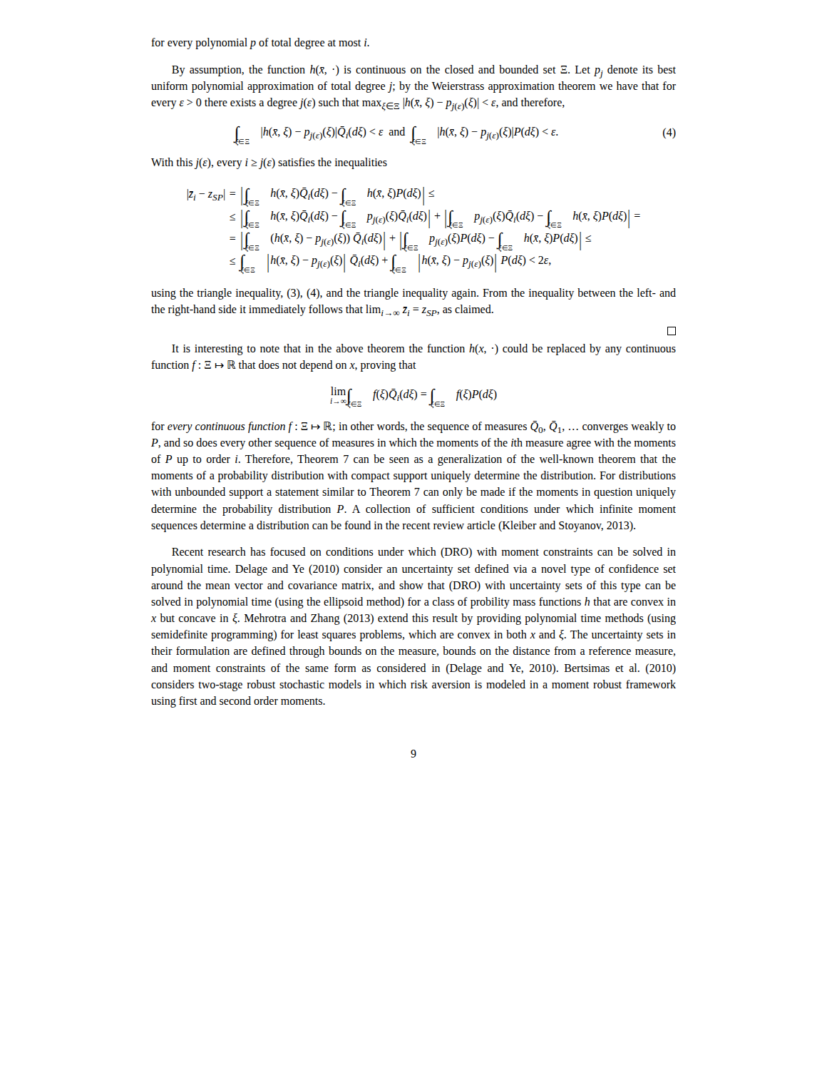for every polynomial p of total degree at most i.
By assumption, the function h(x̄, ·) is continuous on the closed and bounded set Ξ. Let pj denote its best uniform polynomial approximation of total degree j; by the Weierstrass approximation theorem we have that for every ε > 0 there exists a degree j(ε) such that maxξ∈Ξ |h(x̄, ξ) − pj(ε)(ξ)| < ε, and therefore,
∫ξ∈Ξ|h(x̄, ξ) − pj(ε)(ξ)|Q̄i(dξ) < ε and ∫ξ∈Ξ|h(x̄, ξ) − pj(ε)(ξ)|P(dξ) < ε.
(4)
With this j(ε), every i ≥ j(ε) satisfies the inequalities
|z̄i − zSP|
=
|∫ξ∈Ξ h(x̄, ξ)Q̄i(dξ) − ∫ξ∈Ξ h(x̄, ξ)P(dξ)| ≤
≤
|∫ξ∈Ξ h(x̄, ξ)Q̄i(dξ) − ∫ξ∈Ξ pj(ε)(ξ)Q̄i(dξ)| + |∫ξ∈Ξ pj(ε)(ξ)Q̄i(dξ) − ∫ξ∈Ξ h(x̄, ξ)P(dξ)| =
=
|∫ξ∈Ξ(h(x̄, ξ) − pj(ε)(ξ)) Q̄i(dξ)| + |∫ξ∈Ξ pj(ε)(ξ)P(dξ) − ∫ξ∈Ξ h(x̄, ξ)P(dξ)| ≤
≤
∫ξ∈Ξ|h(x̄, ξ) − pj(ε)(ξ)| Q̄i(dξ) + ∫ξ∈Ξ|h(x̄, ξ) − pj(ε)(ξ)| P(dξ) < 2ε,
using the triangle inequality, (3), (4), and the triangle inequality again. From the inequality between the left- and the right-hand side it immediately follows that limi→∞ z̄i = zSP, as claimed.
It is interesting to note that in the above theorem the function h(x, ·) could be replaced by any continuous function f : Ξ ↦ ℝ that does not depend on x, proving that
limi→∞∫ξ∈Ξ f(ξ)Q̄i(dξ) = ∫ξ∈Ξ f(ξ)P(dξ)
for every continuous function f : Ξ ↦ ℝ; in other words, the sequence of measures Q̄0, Q̄1, … converges weakly to P, and so does every other sequence of measures in which the moments of the ith measure agree with the moments of P up to order i. Therefore, Theorem 7 can be seen as a generalization of the well-known theorem that the moments of a probability distribution with compact support uniquely determine the distribution. For distributions with unbounded support a statement similar to Theorem 7 can only be made if the moments in question uniquely determine the probability distribution P. A collection of sufficient conditions under which infinite moment sequences determine a distribution can be found in the recent review article (Kleiber and Stoyanov, 2013).
Recent research has focused on conditions under which (DRO) with moment constraints can be solved in polynomial time. Delage and Ye (2010) consider an uncertainty set defined via a novel type of confidence set around the mean vector and covariance matrix, and show that (DRO) with uncertainty sets of this type can be solved in polynomial time (using the ellipsoid method) for a class of probility mass functions h that are convex in x but concave in ξ. Mehrotra and Zhang (2013) extend this result by providing polynomial time methods (using semidefinite programming) for least squares problems, which are convex in both x and ξ. The uncertainty sets in their formulation are defined through bounds on the measure, bounds on the distance from a reference measure, and moment constraints of the same form as considered in (Delage and Ye, 2010). Bertsimas et al. (2010) considers two-stage robust stochastic models in which risk aversion is modeled in a moment robust framework using first and second order moments.
9